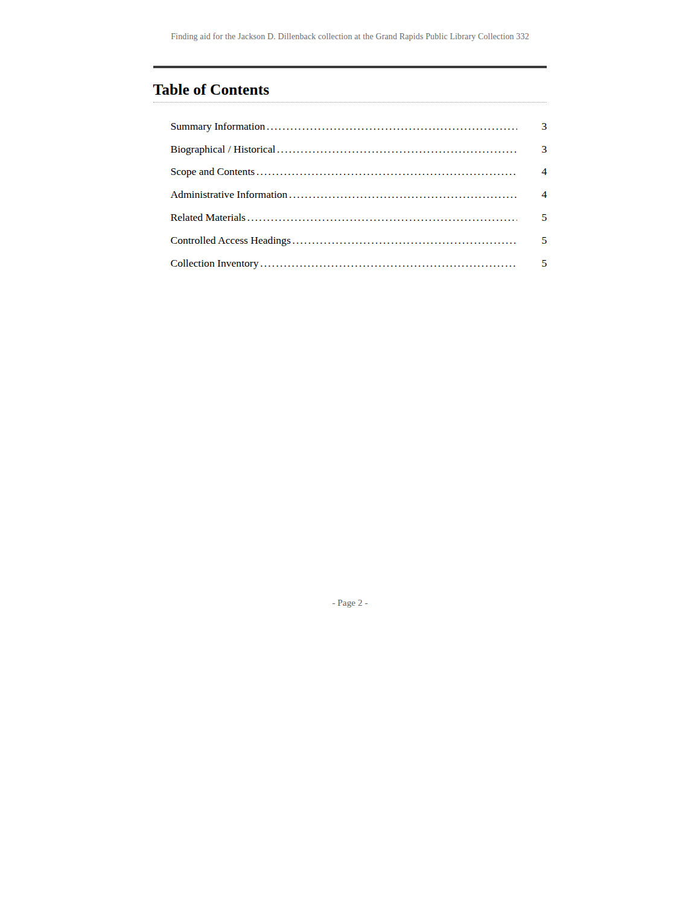Finding aid for the Jackson D. Dillenback collection at the Grand Rapids Public Library Collection 332
Table of Contents
Summary Information ................................................................................................................................... 3
Biographical / Historical .............................................................................................................................. 3
Scope and Contents .................................................................................................................................... 4
Administrative Information ......................................................................................................................... 4
Related Materials ....................................................................................................................................... 5
Controlled Access Headings ....................................................................................................................... 5
Collection Inventory .................................................................................................................................. 5
- Page 2 -